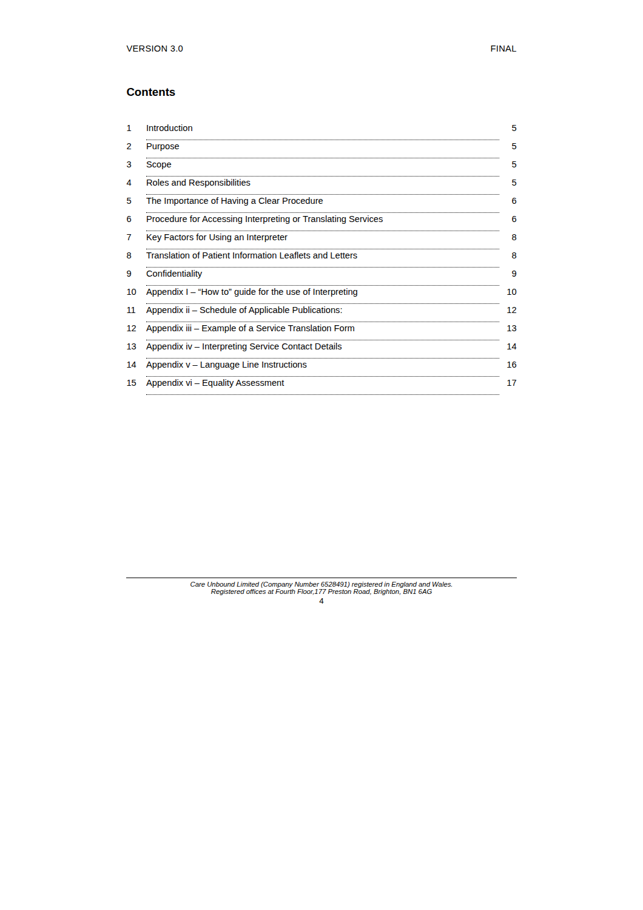VERSION 3.0 FINAL
Contents
| 1 | Introduction | 5 |
| 2 | Purpose | 5 |
| 3 | Scope | 5 |
| 4 | Roles and Responsibilities | 5 |
| 5 | The Importance of Having a Clear Procedure | 6 |
| 6 | Procedure for Accessing Interpreting or Translating Services | 6 |
| 7 | Key Factors for Using an Interpreter | 8 |
| 8 | Translation of Patient Information Leaflets and Letters | 8 |
| 9 | Confidentiality | 9 |
| 10 | Appendix I – “How to” guide for the use of Interpreting | 10 |
| 11 | Appendix ii – Schedule of Applicable Publications: | 12 |
| 12 | Appendix iii – Example of a Service Translation Form | 13 |
| 13 | Appendix iv – Interpreting Service Contact Details | 14 |
| 14 | Appendix v – Language Line Instructions | 16 |
| 15 | Appendix vi – Equality Assessment | 17 |
Care Unbound Limited (Company Number 6528491) registered in England and Wales.
Registered offices at Fourth Floor,177 Preston Road, Brighton, BN1 6AG
4